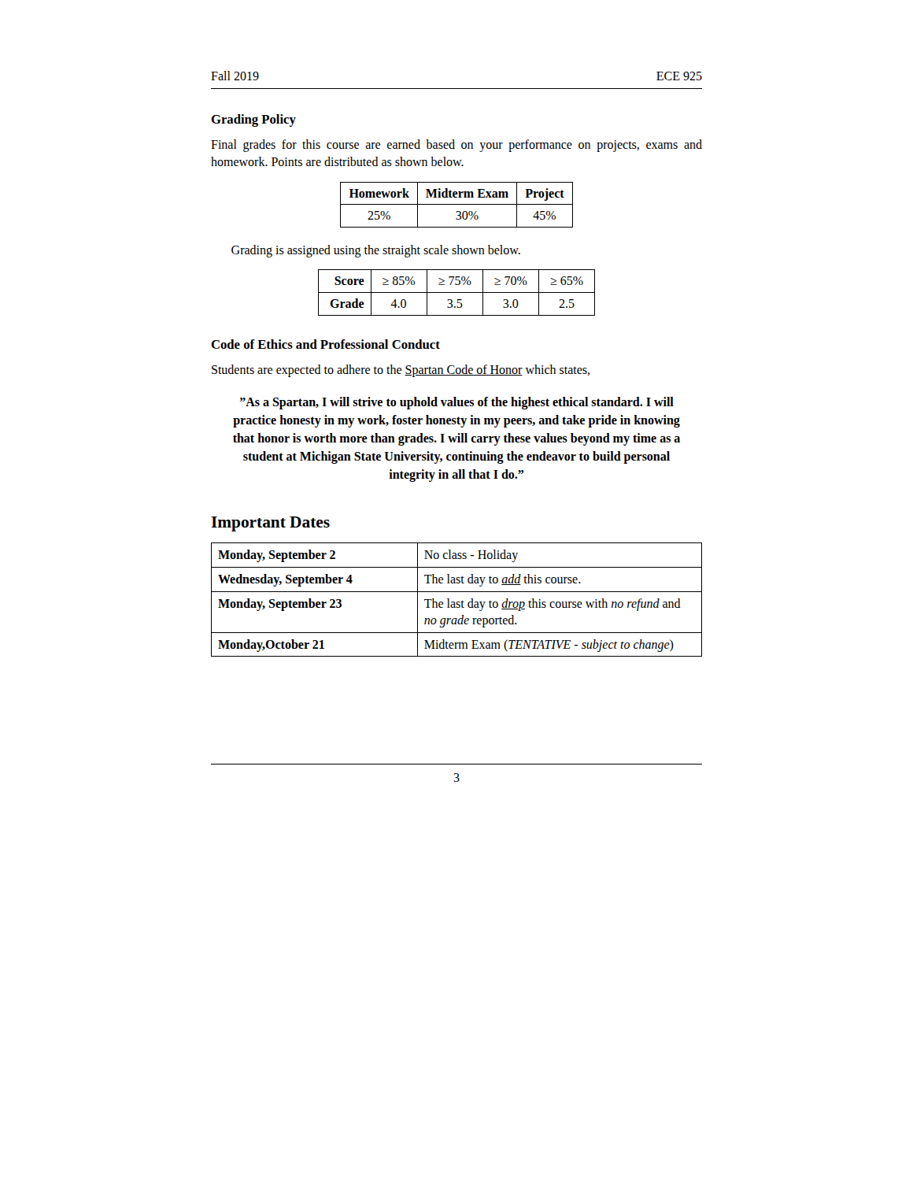Fall 2019
ECE 925
Grading Policy
Final grades for this course are earned based on your performance on projects, exams and homework. Points are distributed as shown below.
| Homework | Midterm Exam | Project |
| --- | --- | --- |
| 25% | 30% | 45% |
Grading is assigned using the straight scale shown below.
| Score | ≥ 85% | ≥ 75% | ≥ 70% | ≥ 65% |
| Grade | 4.0 | 3.5 | 3.0 | 2.5 |
Code of Ethics and Professional Conduct
Students are expected to adhere to the Spartan Code of Honor which states,
”As a Spartan, I will strive to uphold values of the highest ethical standard. I will practice honesty in my work, foster honesty in my peers, and take pride in knowing that honor is worth more than grades. I will carry these values beyond my time as a student at Michigan State University, continuing the endeavor to build personal integrity in all that I do.”
Important Dates
| Monday, September 2 | No class - Holiday |
| Wednesday, September 4 | The last day to add this course. |
| Monday, September 23 | The last day to drop this course with no refund and no grade reported. |
| Monday,October 21 | Midterm Exam ( TENTATIVE - subject to change ) |
3